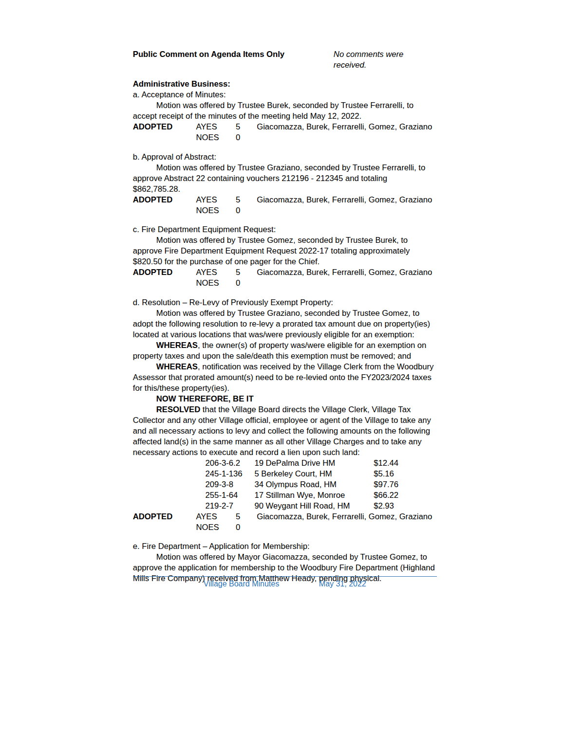Public Comment on Agenda Items Only No comments were received.
Administrative Business:
a. Acceptance of Minutes:
Motion was offered by Trustee Burek, seconded by Trustee Ferrarelli, to accept receipt of the minutes of the meeting held May 12, 2022.
ADOPTED
AYES
5
Giacomazza, Burek, Ferrarelli, Gomez, Graziano
NOES
0
b. Approval of Abstract:
Motion was offered by Trustee Graziano, seconded by Trustee Ferrarelli, to approve Abstract 22 containing vouchers 212196 - 212345 and totaling $862,785.28.
ADOPTED
AYES
5
Giacomazza, Burek, Ferrarelli, Gomez, Graziano
NOES
0
c. Fire Department Equipment Request:
Motion was offered by Trustee Gomez, seconded by Trustee Burek, to approve Fire Department Equipment Request 2022-17 totaling approximately $820.50 for the purchase of one pager for the Chief.
ADOPTED
AYES
5
Giacomazza, Burek, Ferrarelli, Gomez, Graziano
NOES
0
d. Resolution – Re-Levy of Previously Exempt Property:
Motion was offered by Trustee Graziano, seconded by Trustee Gomez, to adopt the following resolution to re-levy a prorated tax amount due on property(ies) located at various locations that was/were previously eligible for an exemption:
WHEREAS, the owner(s) of property was/were eligible for an exemption on property taxes and upon the sale/death this exemption must be removed; and
WHEREAS, notification was received by the Village Clerk from the Woodbury Assessor that prorated amount(s) need to be re-levied onto the FY2023/2024 taxes for this/these property(ies).
NOW THEREFORE, BE IT
RESOLVED that the Village Board directs the Village Clerk, Village Tax Collector and any other Village official, employee or agent of the Village to take any and all necessary actions to levy and collect the following amounts on the following affected land(s) in the same manner as all other Village Charges and to take any necessary actions to execute and record a lien upon such land:
206-3-6.219 DePalma Drive HM$12.44
245-1-1365 Berkeley Court, HM$5.16
209-3-834 Olympus Road, HM$97.76
255-1-6417 Stillman Wye, Monroe$66.22
219-2-790 Weygant Hill Road, HM$2.93
ADOPTED
AYES
5
Giacomazza, Burek, Ferrarelli, Gomez, Graziano
NOES
0
e. Fire Department – Application for Membership:
Motion was offered by Mayor Giacomazza, seconded by Trustee Gomez, to approve the application for membership to the Woodbury Fire Department (Highland Mills Fire Company) received from Matthew Heady, pending physical.
Village Board Minutes May 31, 2022